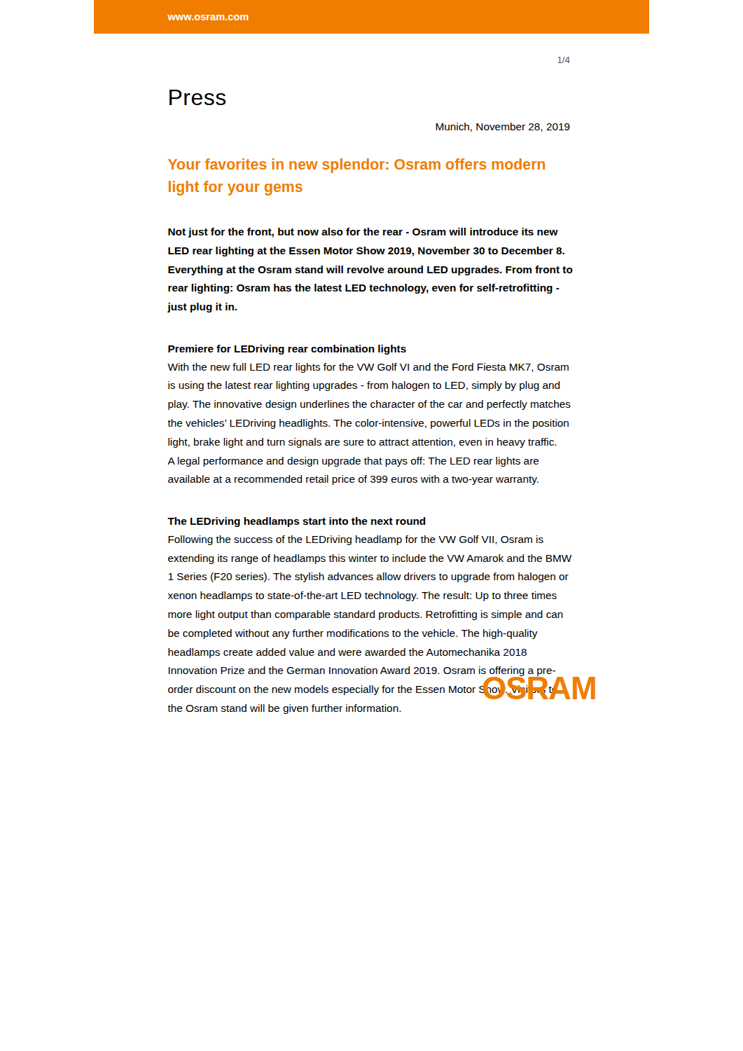www.osram.com
1/4
Press
Munich, November 28, 2019
Your favorites in new splendor: Osram offers modern light for your gems
Not just for the front, but now also for the rear - Osram will introduce its new LED rear lighting at the Essen Motor Show 2019, November 30 to December 8. Everything at the Osram stand will revolve around LED upgrades. From front to rear lighting: Osram has the latest LED technology, even for self-retrofitting - just plug it in.
Premiere for LEDriving rear combination lights
With the new full LED rear lights for the VW Golf VI and the Ford Fiesta MK7, Osram is using the latest rear lighting upgrades - from halogen to LED, simply by plug and play. The innovative design underlines the character of the car and perfectly matches the vehicles’ LEDriving headlights. The color-intensive, powerful LEDs in the position light, brake light and turn signals are sure to attract attention, even in heavy traffic.
A legal performance and design upgrade that pays off: The LED rear lights are available at a recommended retail price of 399 euros with a two-year warranty.
The LEDriving headlamps start into the next round
Following the success of the LEDriving headlamp for the VW Golf VII, Osram is extending its range of headlamps this winter to include the VW Amarok and the BMW 1 Series (F20 series). The stylish advances allow drivers to upgrade from halogen or xenon headlamps to state-of-the-art LED technology. The result: Up to three times more light output than comparable standard products. Retrofitting is simple and can be completed without any further modifications to the vehicle. The high-quality headlamps create added value and were awarded the Automechanika 2018 Innovation Prize and the German Innovation Award 2019. Osram is offering a pre-order discount on the new models especially for the Essen Motor Show. Visitors to the Osram stand will be given further information.
OSRAM